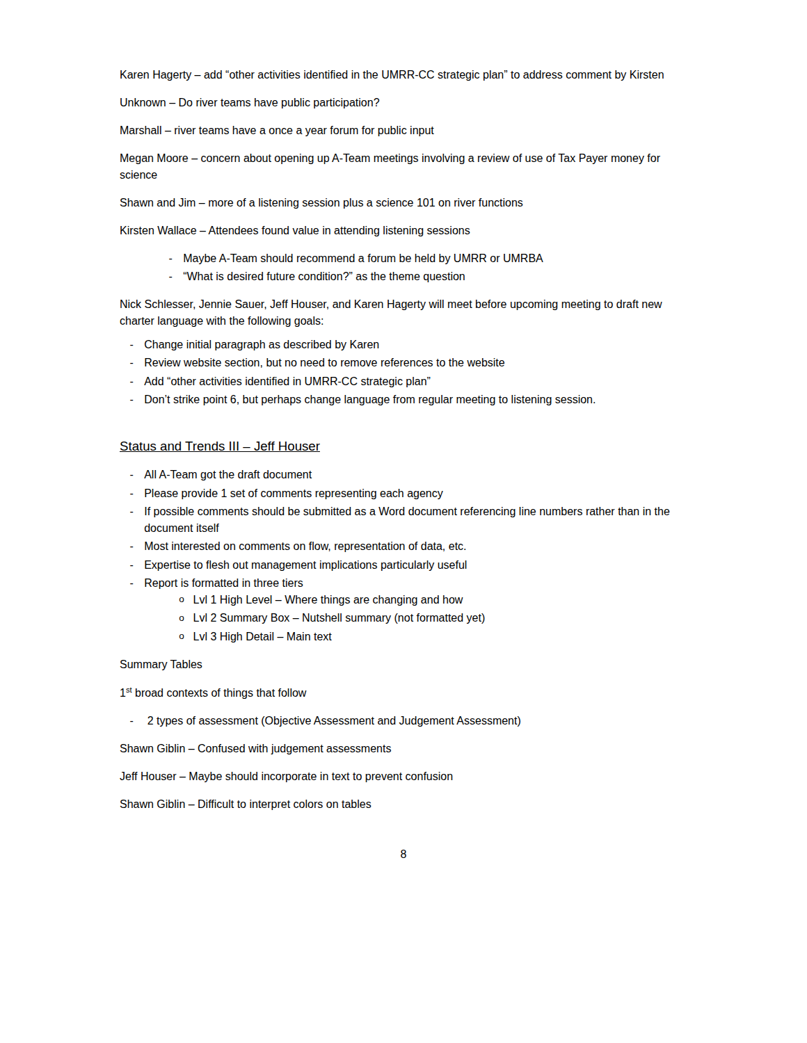Karen Hagerty – add “other activities identified in the UMRR-CC strategic plan” to address comment by Kirsten
Unknown – Do river teams have public participation?
Marshall – river teams have a once a year forum for public input
Megan Moore – concern about opening up A-Team meetings involving a review of use of Tax Payer money for science
Shawn and Jim – more of a listening session plus a science 101 on river functions
Kirsten Wallace – Attendees found value in attending listening sessions
Maybe A-Team should recommend a forum be held by UMRR or UMRBA
“What is desired future condition?” as the theme question
Nick Schlesser, Jennie Sauer, Jeff Houser, and Karen Hagerty will meet before upcoming meeting to draft new charter language with the following goals:
Change initial paragraph as described by Karen
Review website section, but no need to remove references to the website
Add “other activities identified in UMRR-CC strategic plan”
Don’t strike point 6, but perhaps change language from regular meeting to listening session.
Status and Trends III – Jeff Houser
All A-Team got the draft document
Please provide 1 set of comments representing each agency
If possible comments should be submitted as a Word document referencing line numbers rather than in the document itself
Most interested on comments on flow, representation of data, etc.
Expertise to flesh out management implications particularly useful
Report is formatted in three tiers
Lvl 1 High Level – Where things are changing and how
Lvl 2 Summary Box – Nutshell summary (not formatted yet)
Lvl 3 High Detail – Main text
Summary Tables
1st broad contexts of things that follow
2 types of assessment (Objective Assessment and Judgement Assessment)
Shawn Giblin – Confused with judgement assessments
Jeff Houser – Maybe should incorporate in text to prevent confusion
Shawn Giblin – Difficult to interpret colors on tables
8